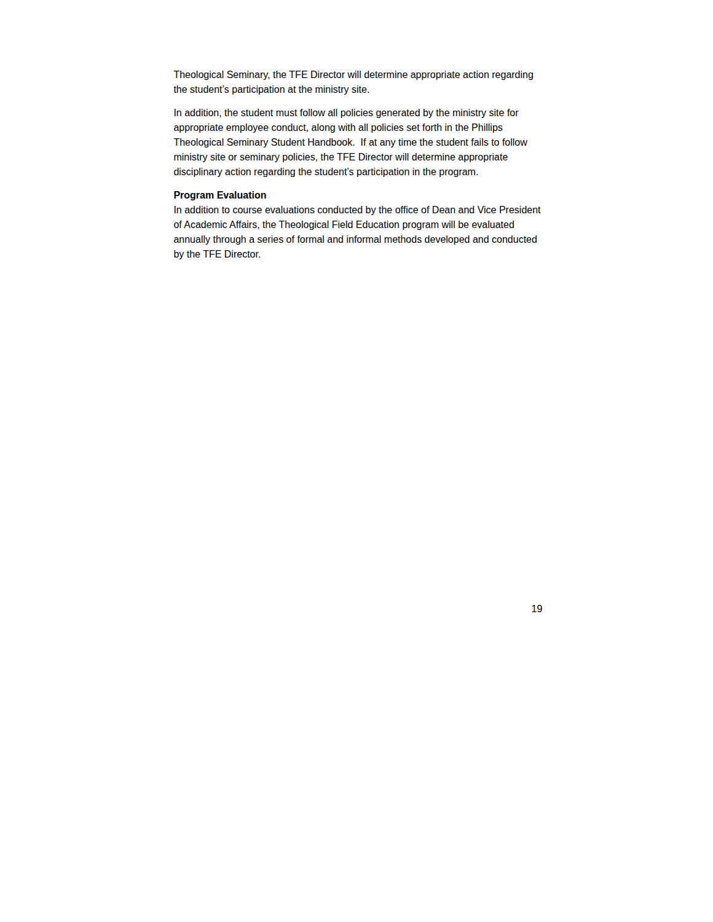Theological Seminary, the TFE Director will determine appropriate action regarding the student’s participation at the ministry site.
In addition, the student must follow all policies generated by the ministry site for appropriate employee conduct, along with all policies set forth in the Phillips Theological Seminary Student Handbook. If at any time the student fails to follow ministry site or seminary policies, the TFE Director will determine appropriate disciplinary action regarding the student’s participation in the program.
Program Evaluation
In addition to course evaluations conducted by the office of Dean and Vice President of Academic Affairs, the Theological Field Education program will be evaluated annually through a series of formal and informal methods developed and conducted by the TFE Director.
19